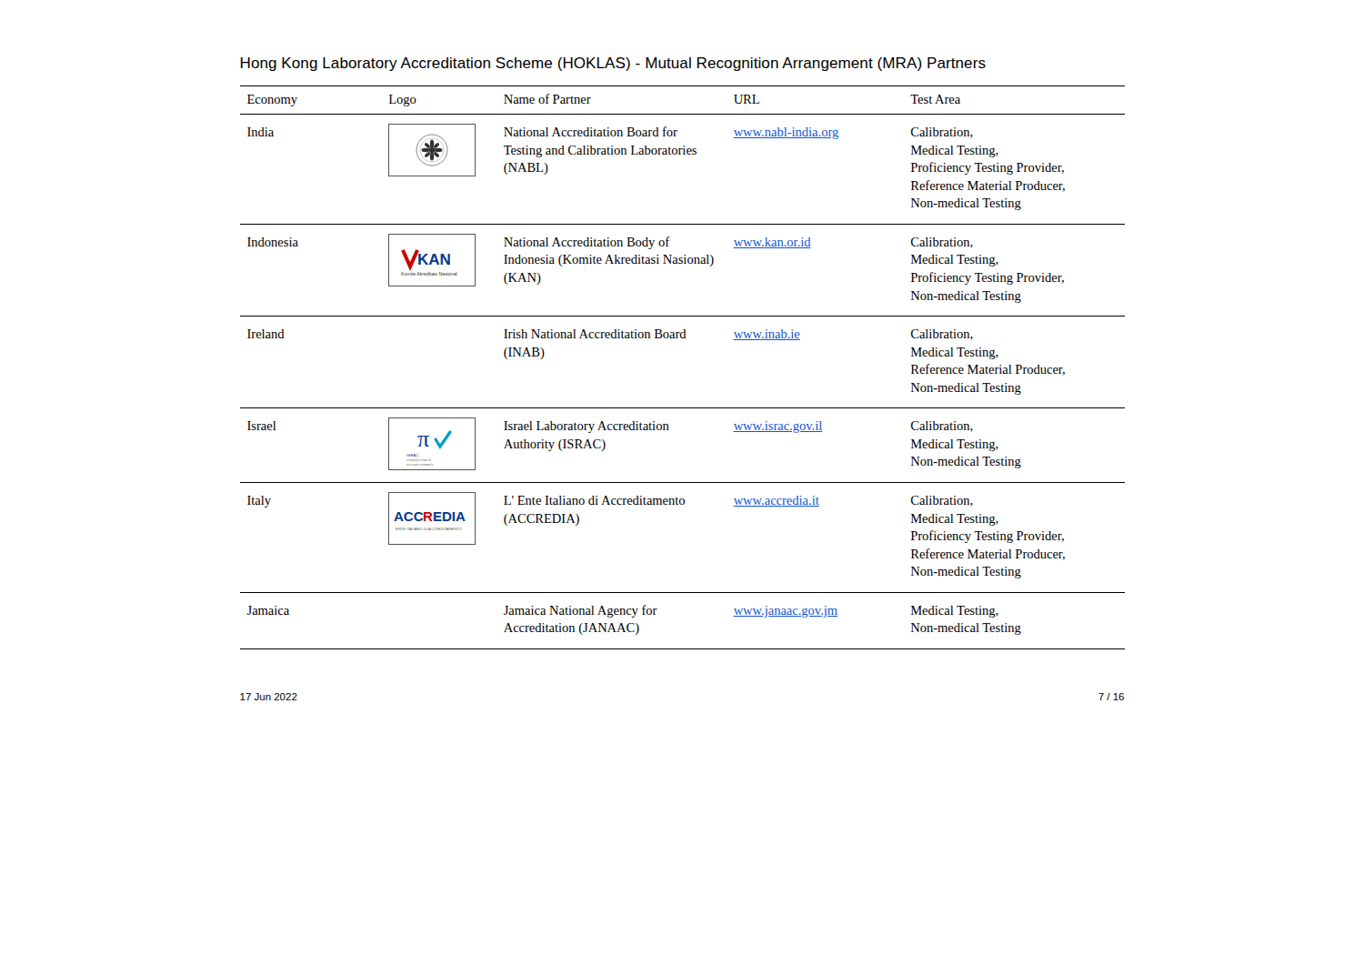Hong Kong Laboratory Accreditation Scheme (HOKLAS) - Mutual Recognition Arrangement (MRA) Partners
| Economy | Logo | Name of Partner | URL | Test Area |
| --- | --- | --- | --- | --- |
| India | | National Accreditation Board for Testing and Calibration Laboratories (NABL) | www.nabl-india.org | Calibration, Medical Testing, Proficiency Testing Provider, Reference Material Producer, Non-medical Testing |
| Indonesia | | National Accreditation Body of Indonesia (Komite Akreditasi Nasional) (KAN) | www.kan.or.id | Calibration, Medical Testing, Proficiency Testing Provider, Non-medical Testing |
| Ireland | | Irish National Accreditation Board (INAB) | www.inab.ie | Calibration, Medical Testing, Reference Material Producer, Non-medical Testing |
| Israel | | Israel Laboratory Accreditation Authority (ISRAC) | www.israc.gov.il | Calibration, Medical Testing, Non-medical Testing |
| Italy | | L' Ente Italiano di Accreditamento (ACCREDIA) | www.accredia.it | Calibration, Medical Testing, Proficiency Testing Provider, Reference Material Producer, Non-medical Testing |
| Jamaica | | Jamaica National Agency for Accreditation (JANAAC) | www.janaac.gov.jm | Medical Testing, Non-medical Testing |
17 Jun 2022 7 / 16